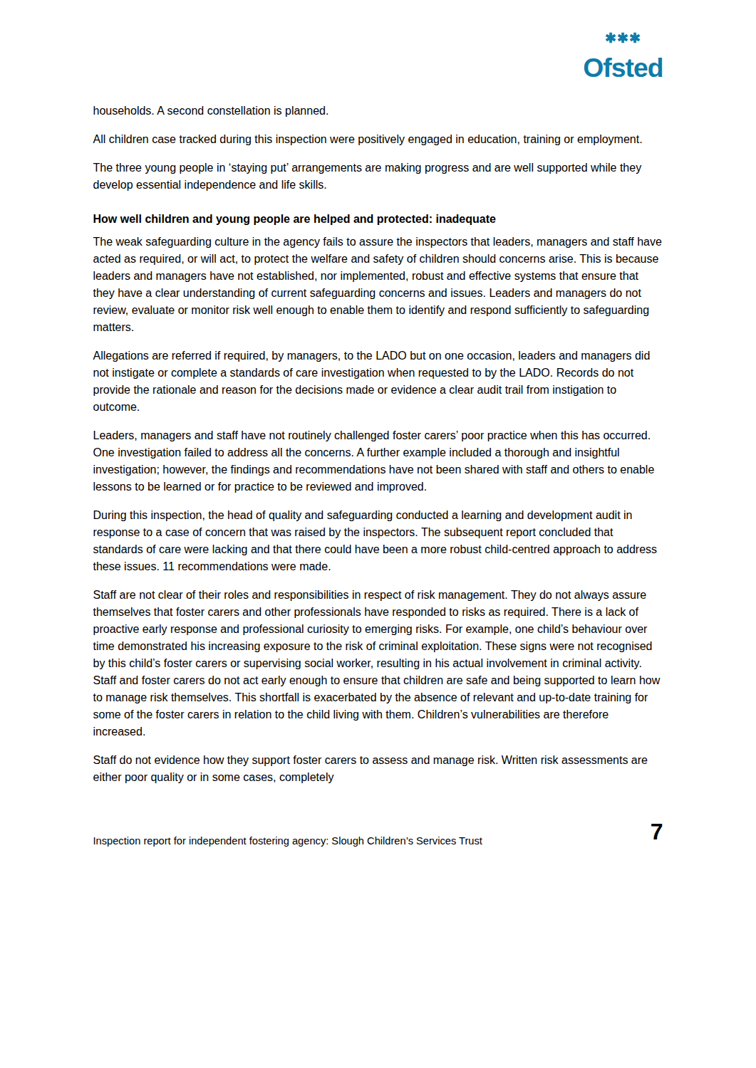✱✱✱
Ofsted
households. A second constellation is planned.
All children case tracked during this inspection were positively engaged in education, training or employment.
The three young people in ‘staying put’ arrangements are making progress and are well supported while they develop essential independence and life skills.
How well children and young people are helped and protected: inadequate
The weak safeguarding culture in the agency fails to assure the inspectors that leaders, managers and staff have acted as required, or will act, to protect the welfare and safety of children should concerns arise. This is because leaders and managers have not established, nor implemented, robust and effective systems that ensure that they have a clear understanding of current safeguarding concerns and issues. Leaders and managers do not review, evaluate or monitor risk well enough to enable them to identify and respond sufficiently to safeguarding matters.
Allegations are referred if required, by managers, to the LADO but on one occasion, leaders and managers did not instigate or complete a standards of care investigation when requested to by the LADO. Records do not provide the rationale and reason for the decisions made or evidence a clear audit trail from instigation to outcome.
Leaders, managers and staff have not routinely challenged foster carers’ poor practice when this has occurred. One investigation failed to address all the concerns. A further example included a thorough and insightful investigation; however, the findings and recommendations have not been shared with staff and others to enable lessons to be learned or for practice to be reviewed and improved.
During this inspection, the head of quality and safeguarding conducted a learning and development audit in response to a case of concern that was raised by the inspectors. The subsequent report concluded that standards of care were lacking and that there could have been a more robust child-centred approach to address these issues. 11 recommendations were made.
Staff are not clear of their roles and responsibilities in respect of risk management. They do not always assure themselves that foster carers and other professionals have responded to risks as required. There is a lack of proactive early response and professional curiosity to emerging risks. For example, one child’s behaviour over time demonstrated his increasing exposure to the risk of criminal exploitation. These signs were not recognised by this child’s foster carers or supervising social worker, resulting in his actual involvement in criminal activity. Staff and foster carers do not act early enough to ensure that children are safe and being supported to learn how to manage risk themselves. This shortfall is exacerbated by the absence of relevant and up-to-date training for some of the foster carers in relation to the child living with them. Children’s vulnerabilities are therefore increased.
Staff do not evidence how they support foster carers to assess and manage risk. Written risk assessments are either poor quality or in some cases, completely
Inspection report for independent fostering agency: Slough Children’s Services Trust 7